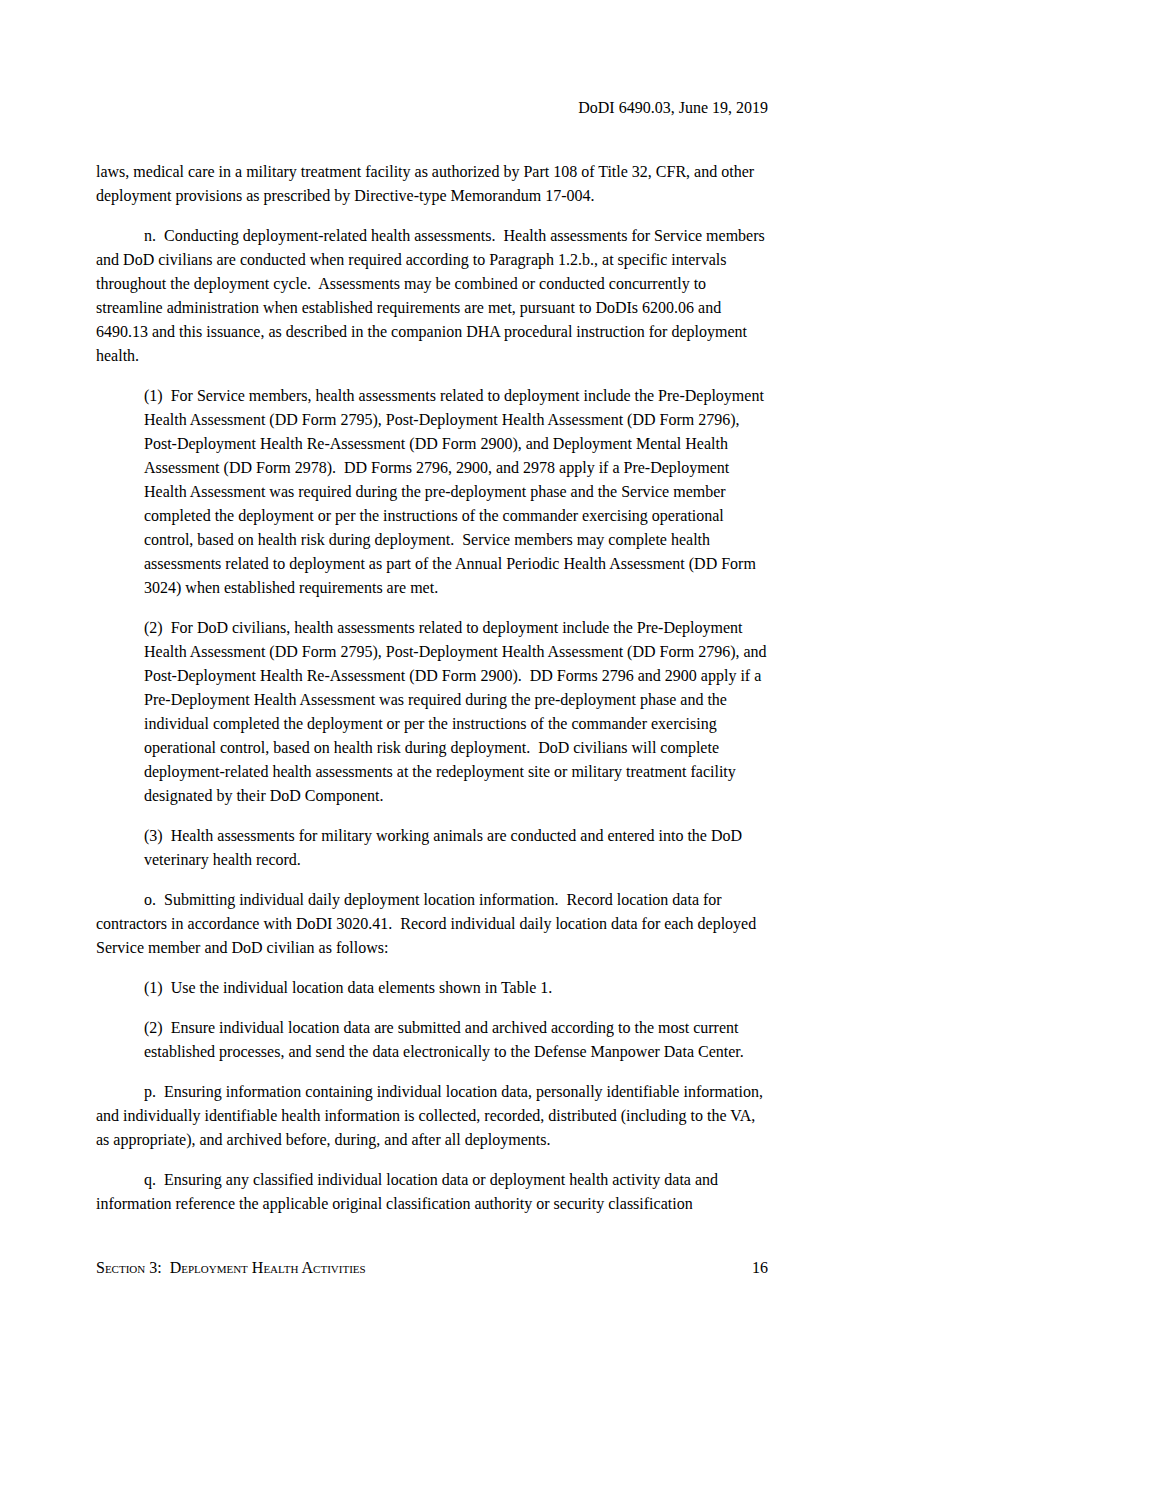DoDI 6490.03, June 19, 2019
laws, medical care in a military treatment facility as authorized by Part 108 of Title 32, CFR, and other deployment provisions as prescribed by Directive-type Memorandum 17-004.
n. Conducting deployment-related health assessments. Health assessments for Service members and DoD civilians are conducted when required according to Paragraph 1.2.b., at specific intervals throughout the deployment cycle. Assessments may be combined or conducted concurrently to streamline administration when established requirements are met, pursuant to DoDIs 6200.06 and 6490.13 and this issuance, as described in the companion DHA procedural instruction for deployment health.
(1) For Service members, health assessments related to deployment include the Pre-Deployment Health Assessment (DD Form 2795), Post-Deployment Health Assessment (DD Form 2796), Post-Deployment Health Re-Assessment (DD Form 2900), and Deployment Mental Health Assessment (DD Form 2978). DD Forms 2796, 2900, and 2978 apply if a Pre-Deployment Health Assessment was required during the pre-deployment phase and the Service member completed the deployment or per the instructions of the commander exercising operational control, based on health risk during deployment. Service members may complete health assessments related to deployment as part of the Annual Periodic Health Assessment (DD Form 3024) when established requirements are met.
(2) For DoD civilians, health assessments related to deployment include the Pre-Deployment Health Assessment (DD Form 2795), Post-Deployment Health Assessment (DD Form 2796), and Post-Deployment Health Re-Assessment (DD Form 2900). DD Forms 2796 and 2900 apply if a Pre-Deployment Health Assessment was required during the pre-deployment phase and the individual completed the deployment or per the instructions of the commander exercising operational control, based on health risk during deployment. DoD civilians will complete deployment-related health assessments at the redeployment site or military treatment facility designated by their DoD Component.
(3) Health assessments for military working animals are conducted and entered into the DoD veterinary health record.
o. Submitting individual daily deployment location information. Record location data for contractors in accordance with DoDI 3020.41. Record individual daily location data for each deployed Service member and DoD civilian as follows:
(1) Use the individual location data elements shown in Table 1.
(2) Ensure individual location data are submitted and archived according to the most current established processes, and send the data electronically to the Defense Manpower Data Center.
p. Ensuring information containing individual location data, personally identifiable information, and individually identifiable health information is collected, recorded, distributed (including to the VA, as appropriate), and archived before, during, and after all deployments.
q. Ensuring any classified individual location data or deployment health activity data and information reference the applicable original classification authority or security classification
Section 3: Deployment Health Activities 16